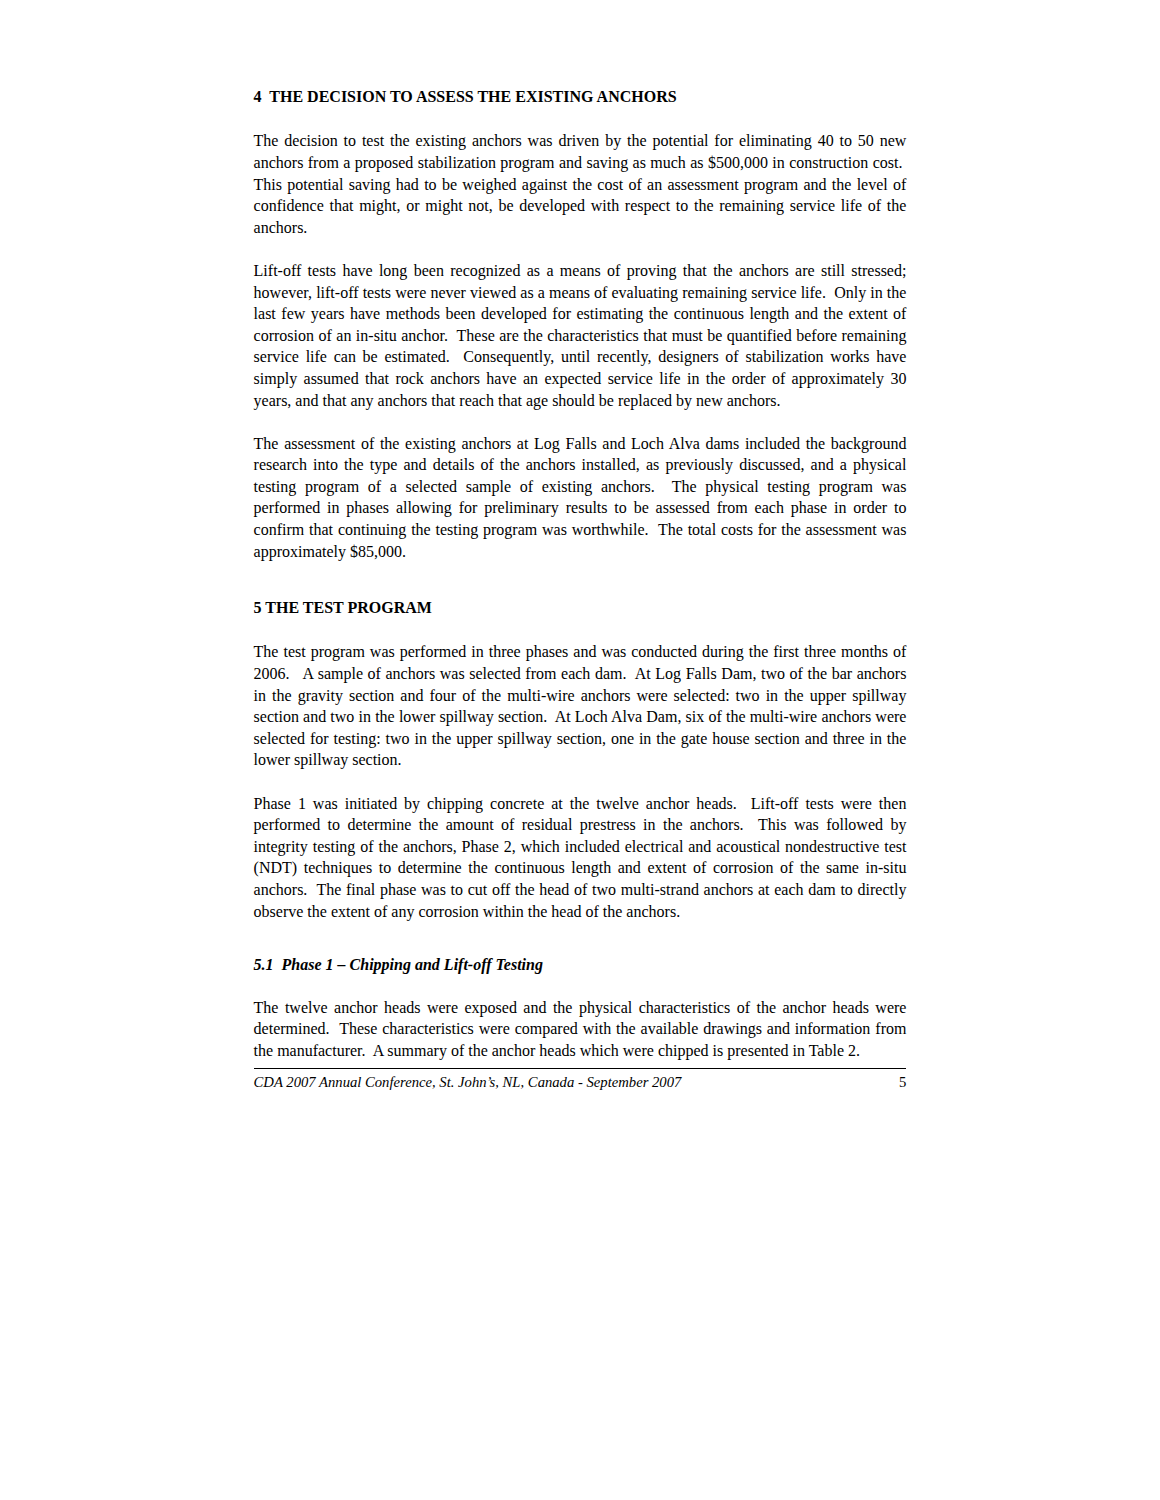4 THE DECISION TO ASSESS THE EXISTING ANCHORS
The decision to test the existing anchors was driven by the potential for eliminating 40 to 50 new anchors from a proposed stabilization program and saving as much as $500,000 in construction cost. This potential saving had to be weighed against the cost of an assessment program and the level of confidence that might, or might not, be developed with respect to the remaining service life of the anchors.
Lift-off tests have long been recognized as a means of proving that the anchors are still stressed; however, lift-off tests were never viewed as a means of evaluating remaining service life. Only in the last few years have methods been developed for estimating the continuous length and the extent of corrosion of an in-situ anchor. These are the characteristics that must be quantified before remaining service life can be estimated. Consequently, until recently, designers of stabilization works have simply assumed that rock anchors have an expected service life in the order of approximately 30 years, and that any anchors that reach that age should be replaced by new anchors.
The assessment of the existing anchors at Log Falls and Loch Alva dams included the background research into the type and details of the anchors installed, as previously discussed, and a physical testing program of a selected sample of existing anchors. The physical testing program was performed in phases allowing for preliminary results to be assessed from each phase in order to confirm that continuing the testing program was worthwhile. The total costs for the assessment was approximately $85,000.
5 THE TEST PROGRAM
The test program was performed in three phases and was conducted during the first three months of 2006. A sample of anchors was selected from each dam. At Log Falls Dam, two of the bar anchors in the gravity section and four of the multi-wire anchors were selected: two in the upper spillway section and two in the lower spillway section. At Loch Alva Dam, six of the multi-wire anchors were selected for testing: two in the upper spillway section, one in the gate house section and three in the lower spillway section.
Phase 1 was initiated by chipping concrete at the twelve anchor heads. Lift-off tests were then performed to determine the amount of residual prestress in the anchors. This was followed by integrity testing of the anchors, Phase 2, which included electrical and acoustical nondestructive test (NDT) techniques to determine the continuous length and extent of corrosion of the same in-situ anchors. The final phase was to cut off the head of two multi-strand anchors at each dam to directly observe the extent of any corrosion within the head of the anchors.
5.1 Phase 1 – Chipping and Lift-off Testing
The twelve anchor heads were exposed and the physical characteristics of the anchor heads were determined. These characteristics were compared with the available drawings and information from the manufacturer. A summary of the anchor heads which were chipped is presented in Table 2.
CDA 2007 Annual Conference, St. John’s, NL, Canada - September 2007 5